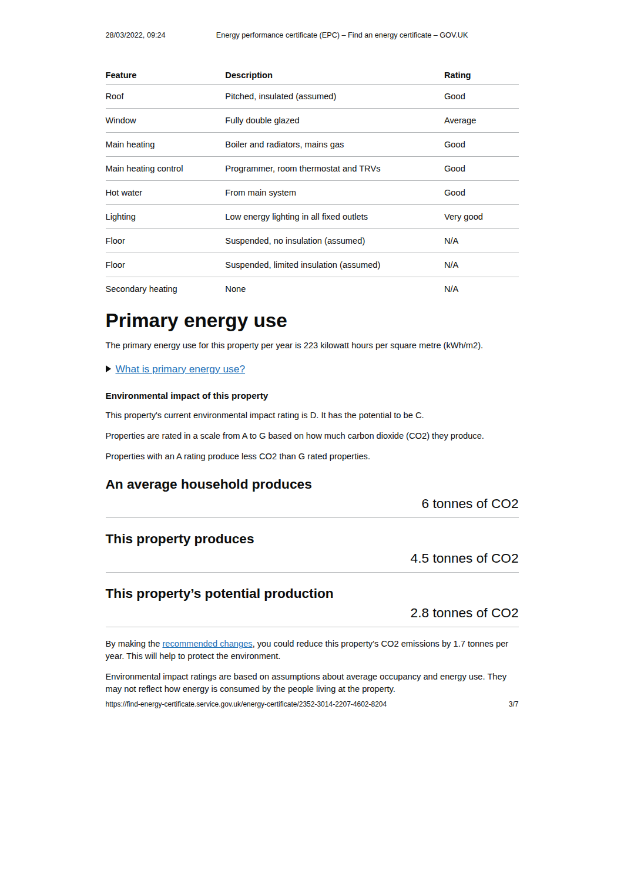28/03/2022, 09:24
Energy performance certificate (EPC) – Find an energy certificate – GOV.UK
| Feature | Description | Rating |
| --- | --- | --- |
| Roof | Pitched, insulated (assumed) | Good |
| Window | Fully double glazed | Average |
| Main heating | Boiler and radiators, mains gas | Good |
| Main heating control | Programmer, room thermostat and TRVs | Good |
| Hot water | From main system | Good |
| Lighting | Low energy lighting in all fixed outlets | Very good |
| Floor | Suspended, no insulation (assumed) | N/A |
| Floor | Suspended, limited insulation (assumed) | N/A |
| Secondary heating | None | N/A |
Primary energy use
The primary energy use for this property per year is 223 kilowatt hours per square metre (kWh/m2).
What is primary energy use?
Environmental impact of this property
This property's current environmental impact rating is D. It has the potential to be C.
Properties are rated in a scale from A to G based on how much carbon dioxide (CO2) they produce.
Properties with an A rating produce less CO2 than G rated properties.
An average household produces
6 tonnes of CO2
This property produces
4.5 tonnes of CO2
This property’s potential production
2.8 tonnes of CO2
By making the recommended changes, you could reduce this property’s CO2 emissions by 1.7 tonnes per year. This will help to protect the environment.
Environmental impact ratings are based on assumptions about average occupancy and energy use. They may not reflect how energy is consumed by the people living at the property.
https://find-energy-certificate.service.gov.uk/energy-certificate/2352-3014-2207-4602-8204
3/7